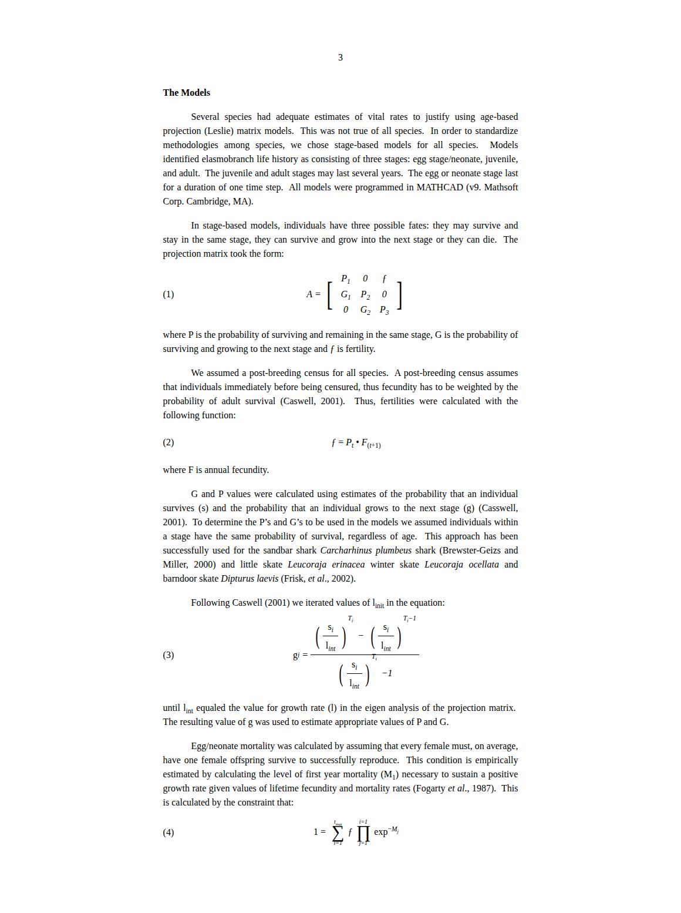3
The Models
Several species had adequate estimates of vital rates to justify using age-based projection (Leslie) matrix models. This was not true of all species. In order to standardize methodologies among species, we chose stage-based models for all species. Models identified elasmobranch life history as consisting of three stages: egg stage/neonate, juvenile, and adult. The juvenile and adult stages may last several years. The egg or neonate stage last for a duration of one time step. All models were programmed in MATHCAD (v9. Mathsoft Corp. Cambridge, MA).
In stage-based models, individuals have three possible fates: they may survive and stay in the same stage, they can survive and grow into the next stage or they can die. The projection matrix took the form:
(1)
A = [
| P 1 | 0 | ƒ |
| G 1 | P 2 | 0 |
| 0 | G 2 | P 3 |
]
where P is the probability of surviving and remaining in the same stage, G is the probability of surviving and growing to the next stage and ƒ is fertility.
We assumed a post-breeding census for all species. A post-breeding census assumes that individuals immediately before being censured, thus fecundity has to be weighted by the probability of adult survival (Caswell, 2001). Thus, fertilities were calculated with the following function:
(2)
ƒ = Pt • F(t+1)
where F is annual fecundity.
G and P values were calculated using estimates of the probability that an individual survives (s) and the probability that an individual grows to the next stage (g) (Casswell, 2001). To determine the P’s and G’s to be used in the models we assumed individuals within a stage have the same probability of survival, regardless of age. This approach has been successfully used for the sandbar shark Carcharhinus plumbeus shark (Brewster-Geizs and Miller, 2000) and little skate Leucoraja erinacea winter skate Leucoraja ocellata and barndoor skate Dipturus laevis (Frisk, et al., 2002).
Following Caswell (2001) we iterated values of linit in the equation:
(3)
gi = (si lint) Ti − (si lint) Ti−1 (si lint) Ti −1
until lint equaled the value for growth rate (l) in the eigen analysis of the projection matrix. The resulting value of g was used to estimate appropriate values of P and G.
Egg/neonate mortality was calculated by assuming that every female must, on average, have one female offspring survive to successfully reproduce. This condition is empirically estimated by calculating the level of first year mortality (M1) necessary to sustain a positive growth rate given values of lifetime fecundity and mortality rates (Fogarty et al., 1987). This is calculated by the constraint that:
(4)
1 = tmat ∑ i=1 ƒ i=1 ∏ j=1 exp−Mj